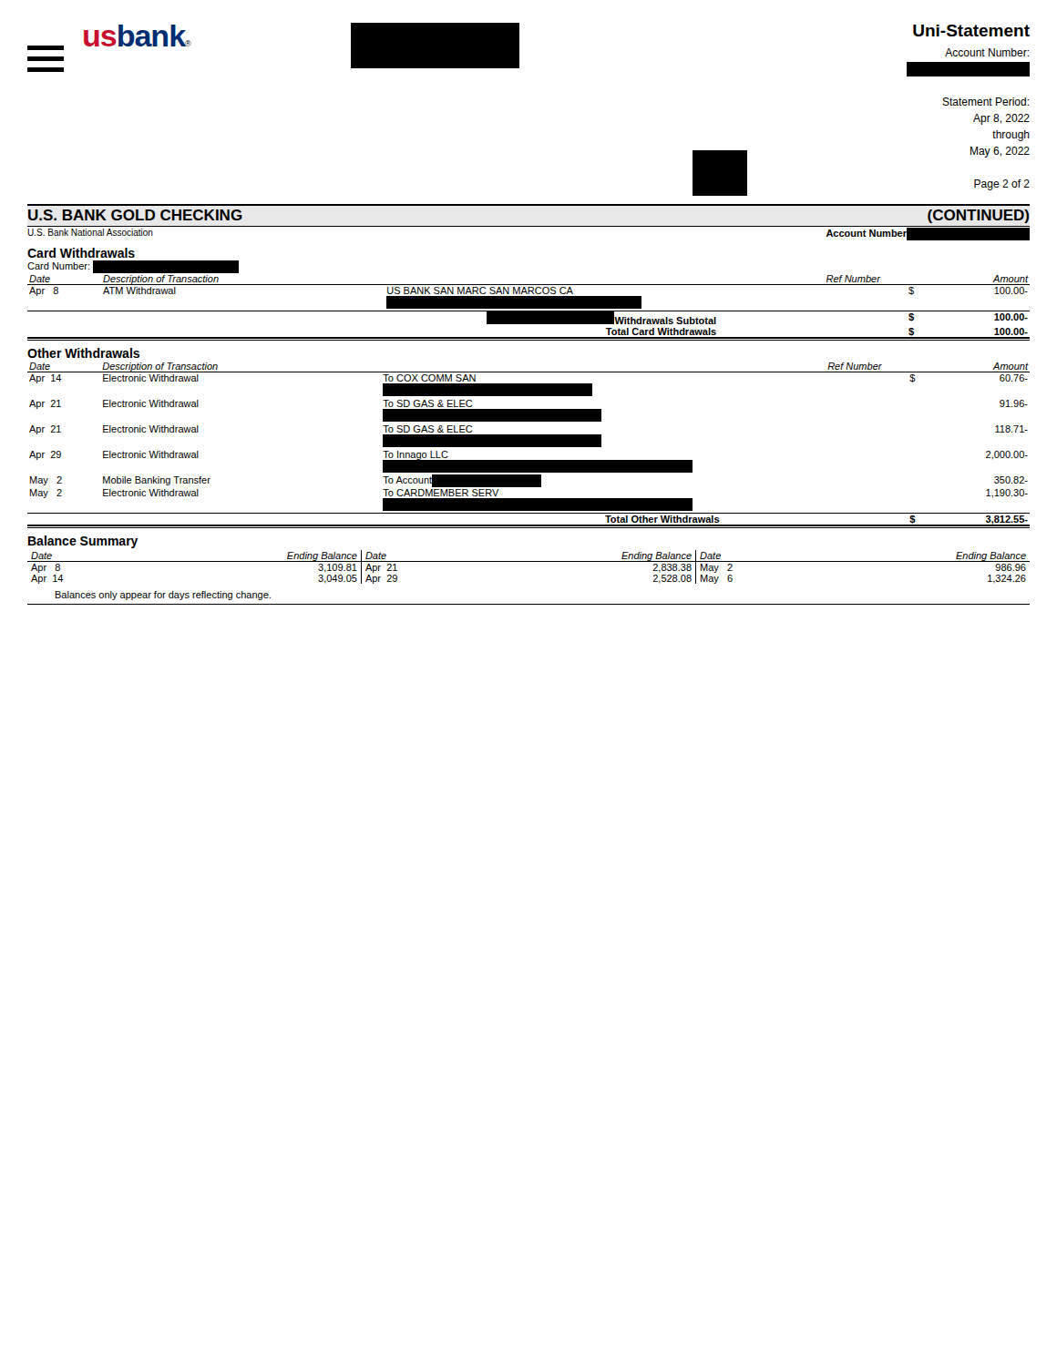us bank®
Uni-Statement
Account Number:
Statement Period:
Apr 8, 2022
through
May 6, 2022
Page 2 of 2
U.S. BANK GOLD CHECKING (CONTINUED)
U.S. Bank National Association Account Number
Card Withdrawals
Card Number:
| Date | Description of Transaction | | Ref Number | | Amount |
| --- | --- | --- | --- | --- | --- |
| Apr 8 | ATM Withdrawal | US BANK SAN MARC SAN MARCOS CA | | $ | 100.00- |
| | | Withdrawals Subtotal | | $ | 100.00- |
| | | Total Card Withdrawals | | $ | 100.00- |
Other Withdrawals
| Date | Description of Transaction | | Ref Number | | Amount |
| --- | --- | --- | --- | --- | --- |
| Apr 14 | Electronic Withdrawal | To COX COMM SAN | | $ | 60.76- |
| Apr 21 | Electronic Withdrawal | To SD GAS & ELEC | | | 91.96- |
| Apr 21 | Electronic Withdrawal | To SD GAS & ELEC | | | 118.71- |
| Apr 29 | Electronic Withdrawal | To Innago LLC | | | 2,000.00- |
| May 2 | Mobile Banking Transfer | To Account | | | 350.82- |
| May 2 | Electronic Withdrawal | To CARDMEMBER SERV | | | 1,190.30- |
| | | Total Other Withdrawals | | $ | 3,812.55- |
Balance Summary
| Date | Ending Balance | Date | Ending Balance | Date | Ending Balance |
| --- | --- | --- | --- | --- | --- |
| Apr 8 | 3,109.81 | Apr 21 | 2,838.38 | May 2 | 986.96 |
| Apr 14 | 3,049.05 | Apr 29 | 2,528.08 | May 6 | 1,324.26 |
Balances only appear for days reflecting change.